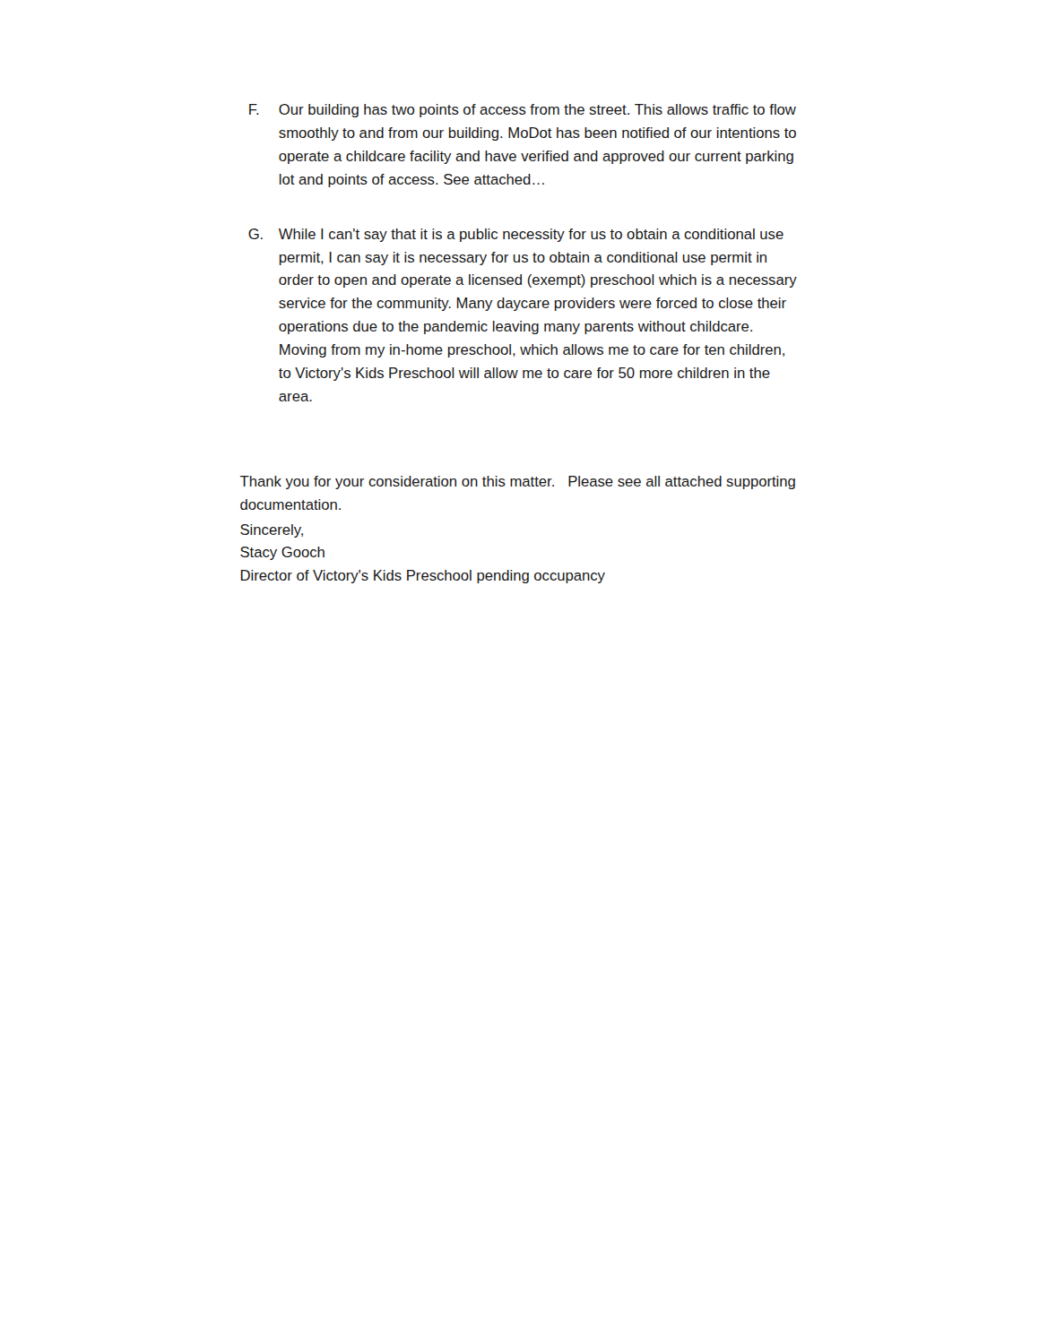F. Our building has two points of access from the street. This allows traffic to flow smoothly to and from our building. MoDot has been notified of our intentions to operate a childcare facility and have verified and approved our current parking lot and points of access. See attached…
G. While I can't say that it is a public necessity for us to obtain a conditional use permit, I can say it is necessary for us to obtain a conditional use permit in order to open and operate a licensed (exempt) preschool which is a necessary service for the community. Many daycare providers were forced to close their operations due to the pandemic leaving many parents without childcare. Moving from my in-home preschool, which allows me to care for ten children, to Victory's Kids Preschool will allow me to care for 50 more children in the area.
Thank you for your consideration on this matter. Please see all attached supporting documentation.
Sincerely,
Stacy Gooch
Director of Victory's Kids Preschool pending occupancy